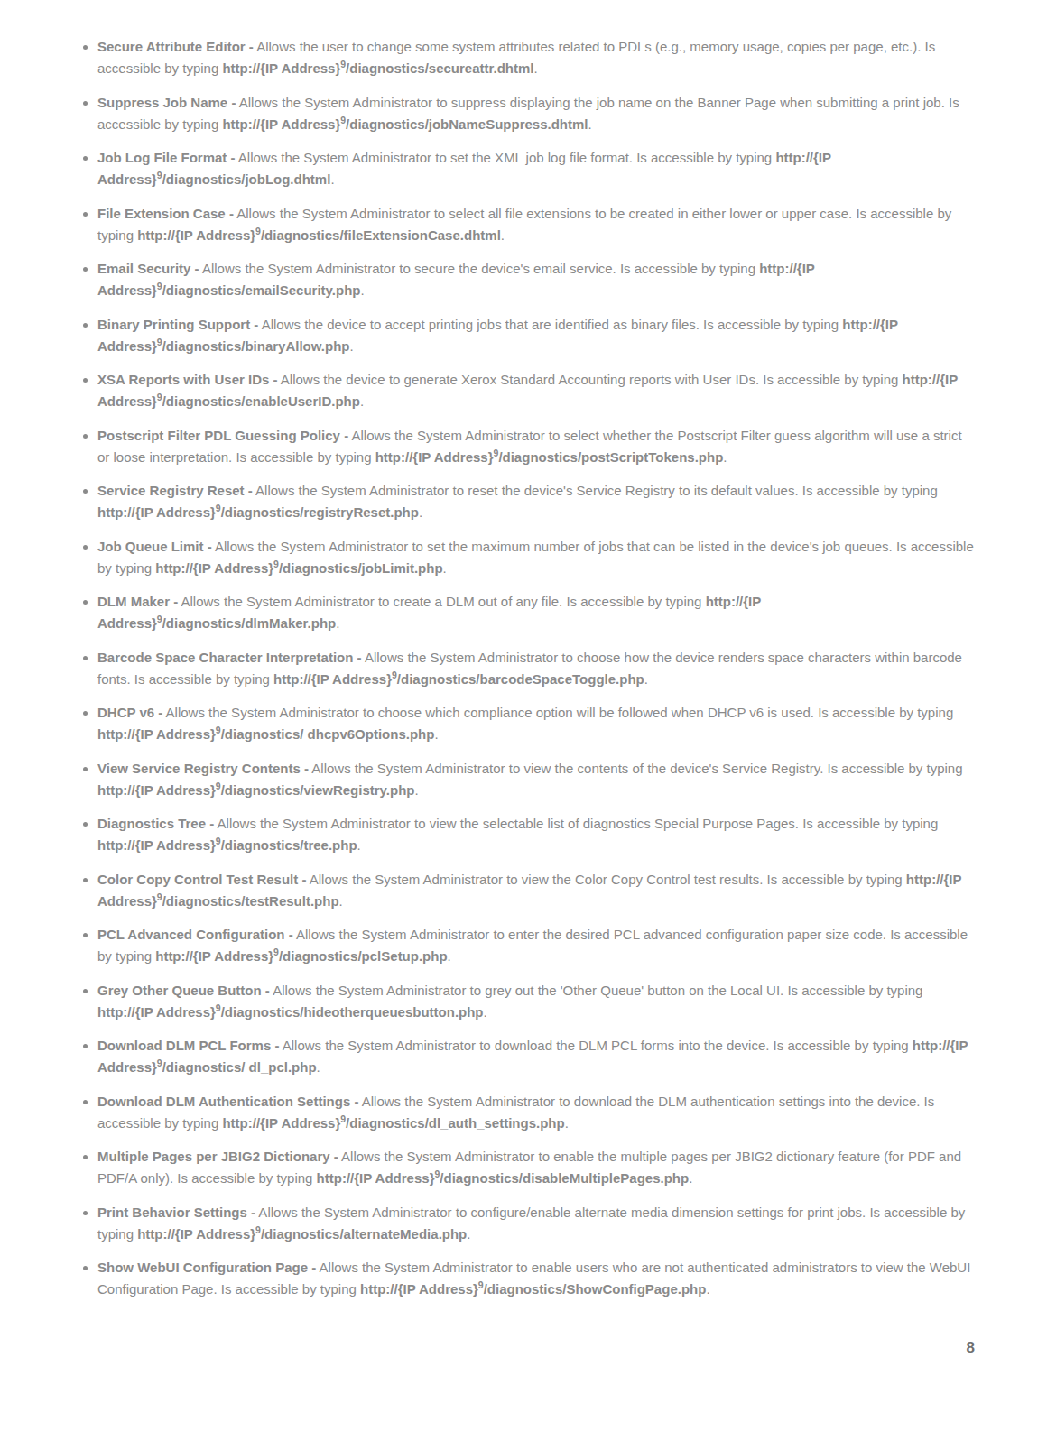Secure Attribute Editor - Allows the user to change some system attributes related to PDLs (e.g., memory usage, copies per page, etc.). Is accessible by typing http://{IP Address}9/diagnostics/secureattr.dhtml.
Suppress Job Name - Allows the System Administrator to suppress displaying the job name on the Banner Page when submitting a print job. Is accessible by typing http://{IP Address}9/diagnostics/jobNameSuppress.dhtml.
Job Log File Format - Allows the System Administrator to set the XML job log file format. Is accessible by typing http://{IP Address}9/diagnostics/jobLog.dhtml.
File Extension Case - Allows the System Administrator to select all file extensions to be created in either lower or upper case. Is accessible by typing http://{IP Address}9/diagnostics/fileExtensionCase.dhtml.
Email Security - Allows the System Administrator to secure the device's email service. Is accessible by typing http://{IP Address}9/diagnostics/emailSecurity.php.
Binary Printing Support - Allows the device to accept printing jobs that are identified as binary files. Is accessible by typing http://{IP Address}9/diagnostics/binaryAllow.php.
XSA Reports with User IDs - Allows the device to generate Xerox Standard Accounting reports with User IDs. Is accessible by typing http://{IP Address}9/diagnostics/enableUserID.php.
Postscript Filter PDL Guessing Policy - Allows the System Administrator to select whether the Postscript Filter guess algorithm will use a strict or loose interpretation. Is accessible by typing http://{IP Address}9/diagnostics/postScriptTokens.php.
Service Registry Reset - Allows the System Administrator to reset the device's Service Registry to its default values. Is accessible by typing http://{IP Address}9/diagnostics/registryReset.php.
Job Queue Limit - Allows the System Administrator to set the maximum number of jobs that can be listed in the device's job queues. Is accessible by typing http://{IP Address}9/diagnostics/jobLimit.php.
DLM Maker - Allows the System Administrator to create a DLM out of any file. Is accessible by typing http://{IP Address}9/diagnostics/dlmMaker.php.
Barcode Space Character Interpretation - Allows the System Administrator to choose how the device renders space characters within barcode fonts. Is accessible by typing http://{IP Address}9/diagnostics/barcodeSpaceToggle.php.
DHCP v6 - Allows the System Administrator to choose which compliance option will be followed when DHCP v6 is used. Is accessible by typing http://{IP Address}9/diagnostics/ dhcpv6Options.php.
View Service Registry Contents - Allows the System Administrator to view the contents of the device's Service Registry. Is accessible by typing http://{IP Address}9/diagnostics/viewRegistry.php.
Diagnostics Tree - Allows the System Administrator to view the selectable list of diagnostics Special Purpose Pages. Is accessible by typing http://{IP Address}9/diagnostics/tree.php.
Color Copy Control Test Result - Allows the System Administrator to view the Color Copy Control test results. Is accessible by typing http://{IP Address}9/diagnostics/testResult.php.
PCL Advanced Configuration - Allows the System Administrator to enter the desired PCL advanced configuration paper size code. Is accessible by typing http://{IP Address}9/diagnostics/pclSetup.php.
Grey Other Queue Button - Allows the System Administrator to grey out the 'Other Queue' button on the Local UI. Is accessible by typing http://{IP Address}9/diagnostics/hideotherqueuesbutton.php.
Download DLM PCL Forms - Allows the System Administrator to download the DLM PCL forms into the device. Is accessible by typing http://{IP Address}9/diagnostics/ dl_pcl.php.
Download DLM Authentication Settings - Allows the System Administrator to download the DLM authentication settings into the device. Is accessible by typing http://{IP Address}9/diagnostics/dl_auth_settings.php.
Multiple Pages per JBIG2 Dictionary - Allows the System Administrator to enable the multiple pages per JBIG2 dictionary feature (for PDF and PDF/A only). Is accessible by typing http://{IP Address}9/diagnostics/disableMultiplePages.php.
Print Behavior Settings - Allows the System Administrator to configure/enable alternate media dimension settings for print jobs. Is accessible by typing http://{IP Address}9/diagnostics/alternateMedia.php.
Show WebUI Configuration Page - Allows the System Administrator to enable users who are not authenticated administrators to view the WebUI Configuration Page. Is accessible by typing http://{IP Address}9/diagnostics/ShowConfigPage.php.
8